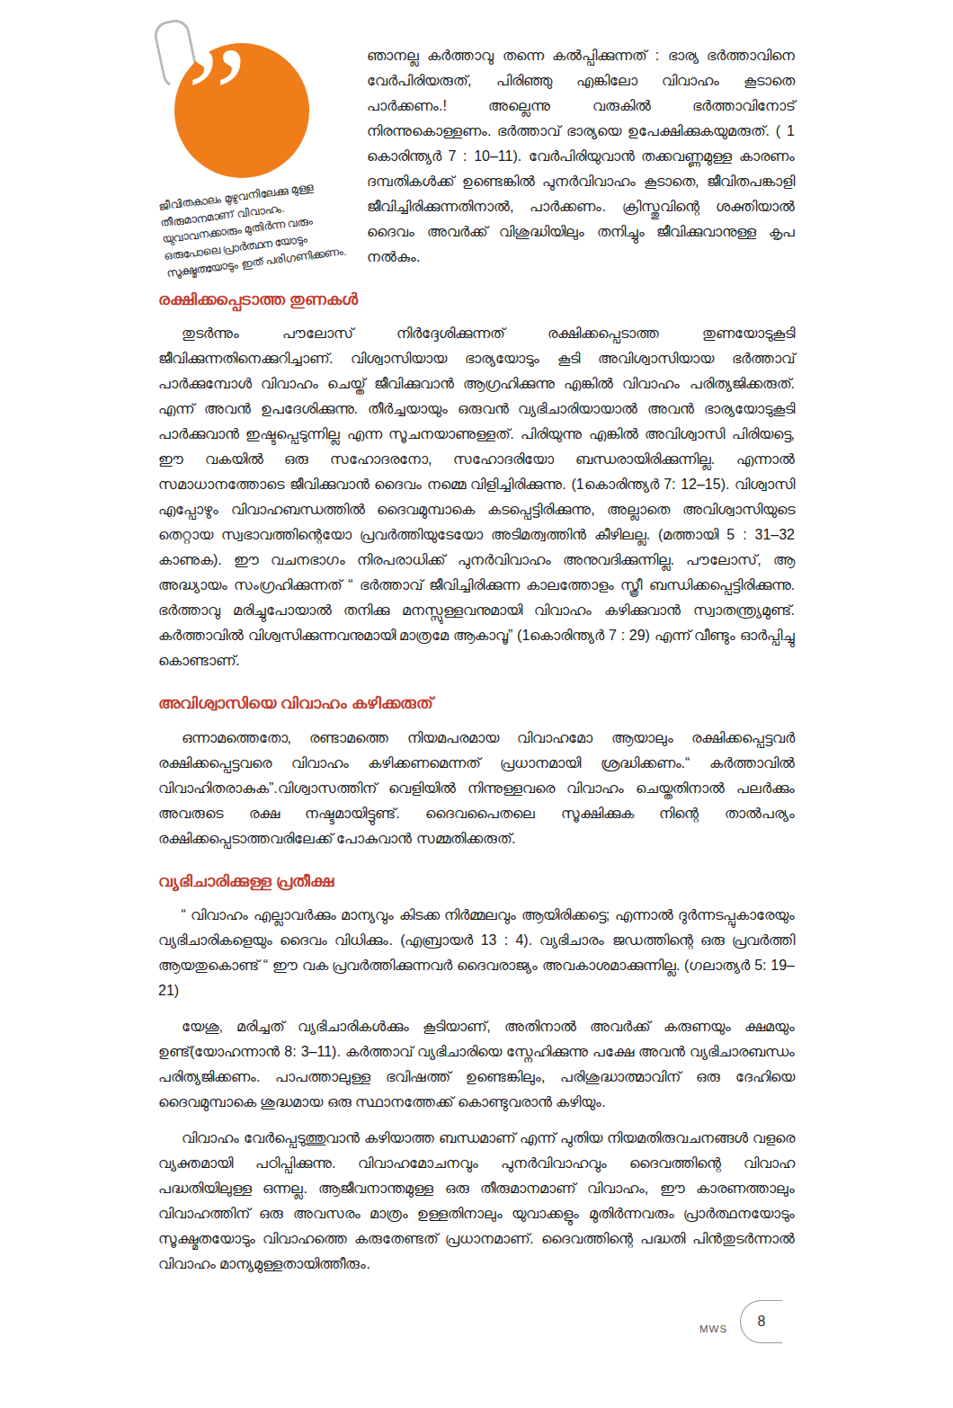ജീവിതകാലം മുഴുവനിലേക്കു മുള്ള തീരുമാനമാണ് വിവാഹം. യുവാവനക്കാരും മുതിർന്ന വരും ഒരുപോലെ പ്രാർത്ഥന യോടും സൂക്ഷ്മതയോടും ഇത് പരിഗണിക്കണം.
ഞാനല്ല കർത്താവു തന്നെ കൽപ്പിക്കുന്നത് : ഭാര്യ ഭർത്താവിനെ വേർപിരിയരുത്, പിരിഞ്ഞു എങ്കിലോ വിവാഹം കൂടാതെ പാർക്കണം.! അല്ലെന്നു വരുകിൽ ഭർത്താവിനോട് നിരന്നുകൊള്ളണം. ഭർത്താവ് ഭാര്യയെ ഉപേക്ഷിക്കുകയുമരുത്. ( 1 കൊരിന്ത്യർ 7 : 10–11). വേർപിരിയുവാൻ തക്കവണ്ണമുള്ള കാരണം ദമ്പതികൾക്ക് ഉണ്ടെങ്കിൽ പുനർവിവാഹം കൂടാതെ, ജീവിതപങ്കാളി ജീവിച്ചിരിക്കുന്നതിനാൽ, പാർക്കണം. ക്രിസ്തുവിന്റെ ശക്തിയാൽ ദൈവം അവർക്ക് വിശുദ്ധിയിലും തനിച്ചും ജീവിക്കുവാനുള്ള കൃപ നൽകും.
രക്ഷിക്കപ്പെടാത്ത തുണകൾ
തുടർന്നും പൗലോസ് നിർദ്ദേശിക്കുന്നത് രക്ഷിക്കപ്പെടാത്ത തുണയോടുകൂടി ജീവിക്കുന്നതിനെക്കുറിച്ചാണ്. വിശ്വാസിയായ ഭാര്യയോടും കൂടി അവിശ്വാസിയായ ഭർത്താവ് പാർക്കുമ്പോൾ വിവാഹം ചെയ്ത് ജീവിക്കുവാൻ ആഗ്രഹിക്കുന്നു എങ്കിൽ വിവാഹം പരിത്യജിക്കരുത്. എന്ന് അവൻ ഉപദേശിക്കുന്നു. തീർച്ചയായും ഒരുവൻ വ്യഭിചാരിയായാൽ അവൻ ഭാര്യയോടുകൂടി പാർക്കുവാൻ ഇഷ്ടപ്പെടുന്നില്ല എന്ന സൂചനയാണുള്ളത്. പിരിയുന്നു എങ്കിൽ അവിശ്വാസി പിരിയട്ടെ, ഈ വകയിൽ ഒരു സഹോദരനോ, സഹോദരിയോ ബന്ധരായിരിക്കുന്നില്ല. എന്നാൽ സമാധാനത്തോടെ ജീവിക്കുവാൻ ദൈവം നമ്മെ വിളിച്ചിരിക്കുന്നു. (1കൊരിന്ത്യർ 7: 12–15). വിശ്വാസി എപ്പോഴും വിവാഹബന്ധത്തിൽ ദൈവമുമ്പാകെ കടപ്പെട്ടിരിക്കുന്നു, അല്ലാതെ അവിശ്വാസിയുടെ തെറ്റായ സ്വഭാവത്തിന്റെയോ പ്രവർത്തിയുടേയോ അടിമത്വത്തിൻ കീഴിലല്ല. (മത്തായി 5 : 31–32 കാണുക). ഈ വചനഭാഗം നിരപരാധിക്ക് പുനർവിവാഹം അനുവദിക്കുന്നില്ല. പൗലോസ്, ആ അദ്ധ്യായം സംഗ്രഹിക്കുന്നത് “ ഭർത്താവ് ജീവിച്ചിരിക്കുന്ന കാലത്തോളം സ്ത്രീ ബന്ധിക്കപ്പെട്ടിരിക്കുന്നു. ഭർത്താവു മരിച്ചുപോയാൽ തനിക്കു മനസ്സുള്ളവനുമായി വിവാഹം കഴിക്കുവാൻ സ്വാതന്ത്ര്യമുണ്ട്. കർത്താവിൽ വിശ്വസിക്കുന്നവനുമായി മാത്രമേ ആകാവൂ” (1കൊരിന്ത്യർ 7 : 29) എന്ന് വീണ്ടും ഓർപ്പിച്ചു കൊണ്ടാണ്.
അവിശ്വാസിയെ വിവാഹം കഴിക്കരുത്
ഒന്നാമത്തെതോ, രണ്ടാമത്തെ നിയമപരമായ വിവാഹമോ ആയാലും രക്ഷിക്കപ്പെട്ടവർ രക്ഷിക്കപ്പെട്ടവരെ വിവാഹം കഴിക്കണമെന്നത് പ്രധാനമായി ശ്രദ്ധിക്കണം.“ കർത്താവിൽ വിവാഹിതരാകുക”.വിശ്വാസത്തിന് വെളിയിൽ നിന്നുള്ളവരെ വിവാഹം ചെയ്തതിനാൽ പലർക്കും അവരുടെ രക്ഷ നഷ്ടമായിട്ടുണ്ട്. ദൈവപൈതലെ സൂക്ഷിക്കുക നിന്റെ താൽപര്യം രക്ഷിക്കപ്പെടാത്തവരിലേക്ക് പോകുവാൻ സമ്മതിക്കരുത്.
വ്യഭിചാരിക്കുള്ള പ്രതീക്ഷ
“ വിവാഹം എല്ലാവർക്കും മാന്യവും കിടക്ക നിർമ്മലവും ആയിരിക്കട്ടെ; എന്നാൽ ദുർന്നടപ്പുകാരേയും വ്യഭിചാരികളെയും ദൈവം വിധിക്കും. (എബ്രായർ 13 : 4). വ്യഭിചാരം ജഡത്തിന്റെ ഒരു പ്രവർത്തി ആയതുകൊണ്ട് “ ഈ വക പ്രവർത്തിക്കുന്നവർ ദൈവരാജ്യം അവകാശമാക്കുന്നില്ല. (ഗലാത്യർ 5: 19–21)
യേശു, മരിച്ചത് വ്യഭിചാരികൾക്കും കൂടിയാണ്, അതിനാൽ അവർക്ക് കരുണയും ക്ഷമയും ഉണ്ട്(യോഹന്നാൻ 8: 3–11). കർത്താവ് വ്യഭിചാരിയെ സ്നേഹിക്കുന്നു പക്ഷേ അവൻ വ്യഭിചാരബന്ധം പരിത്യജിക്കണം. പാപത്താലുള്ള ഭവിഷത്ത് ഉണ്ടെങ്കിലും, പരിശുദ്ധാത്മാവിന് ഒരു ദേഹിയെ ദൈവമുമ്പാകെ ശുദ്ധമായ ഒരു സ്ഥാനത്തേക്ക് കൊണ്ടുവരാൻ കഴിയും.
വിവാഹം വേർപ്പെടുത്തുവാൻ കഴിയാത്ത ബന്ധമാണ് എന്ന് പുതിയ നിയമതിരുവചനങ്ങൾ വളരെ വ്യക്തമായി പഠിപ്പിക്കുന്നു. വിവാഹമോചനവും പുനർവിവാഹവും ദൈവത്തിന്റെ വിവാഹ പദ്ധതിയിലുള്ള ഒന്നല്ല. ആജീവനാന്തമുള്ള ഒരു തീരുമാനമാണ് വിവാഹം, ഈ കാരണത്താലും വിവാഹത്തിന് ഒരു അവസരം മാത്രം ഉള്ളതിനാലും യുവാക്കളും മുതിർന്നവരും പ്രാർത്ഥനയോടും സൂക്ഷ്മതയോടും വിവാഹത്തെ കരുതേണ്ടത് പ്രധാനമാണ്. ദൈവത്തിന്റെ പദ്ധതി പിൻതുടർന്നാൽ വിവാഹം മാന്യമുള്ളതായിത്തീരും.
MWS 8